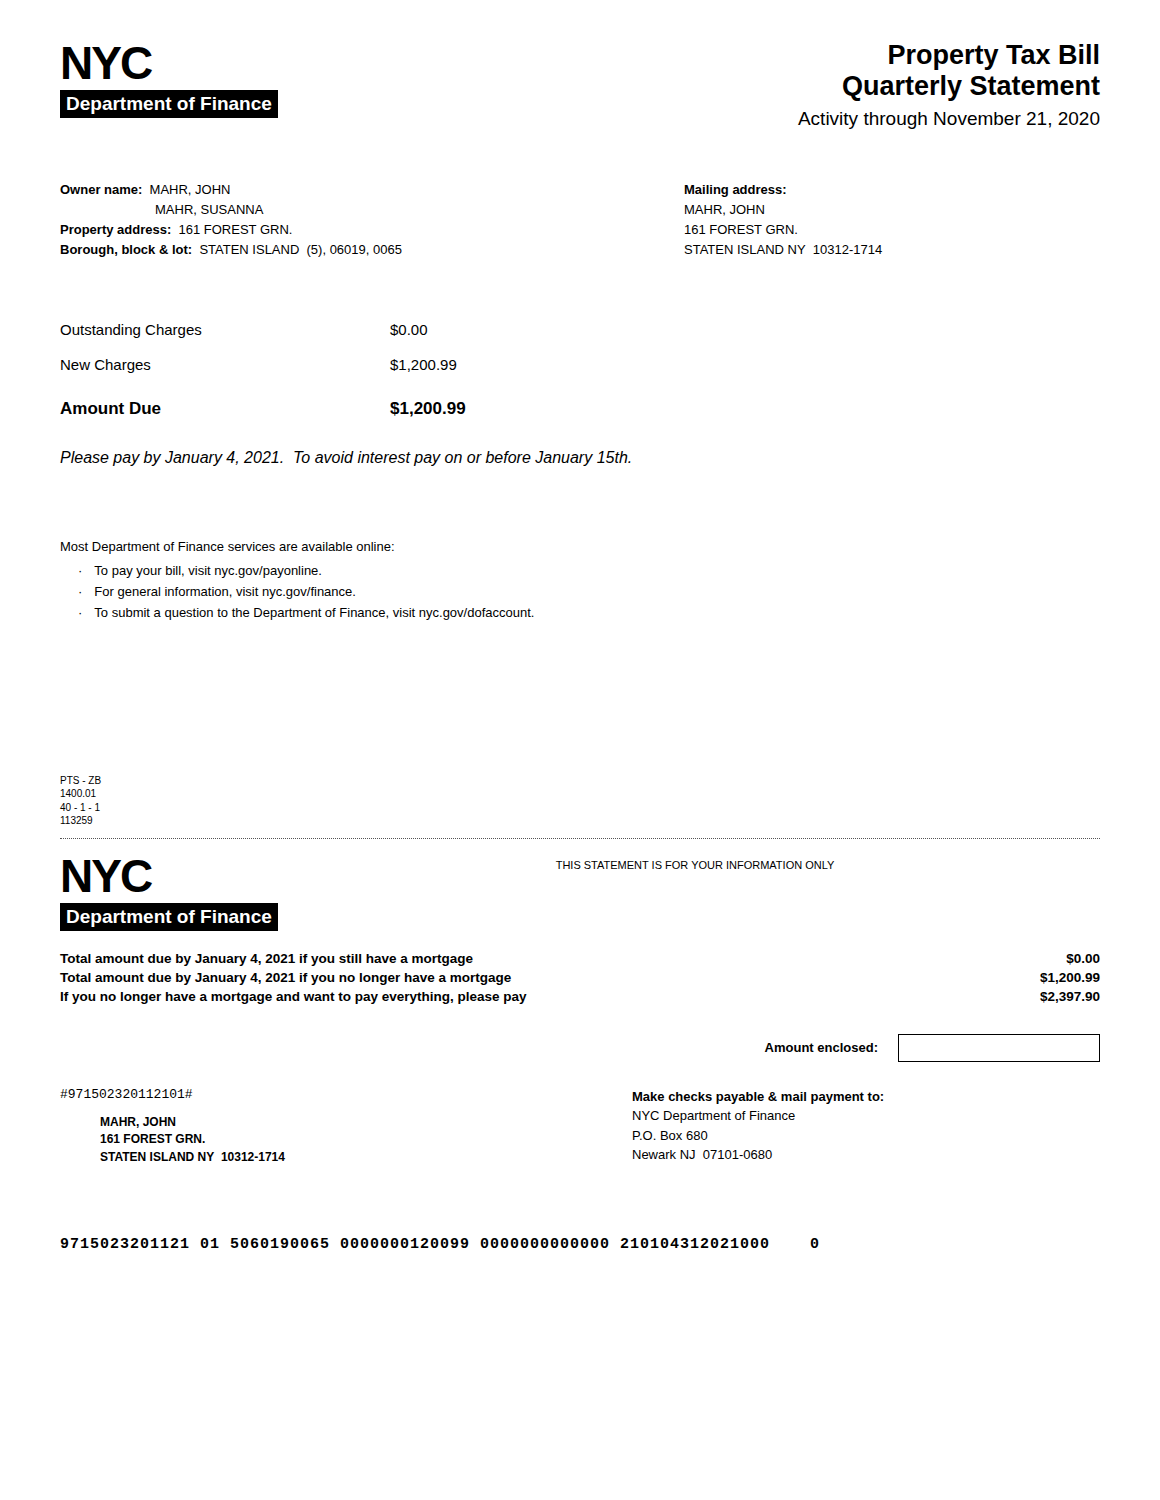NYC
Department of Finance
Property Tax Bill
Quarterly Statement
Activity through November 21, 2020
Owner name: MAHR, JOHN
MAHR, SUSANNA
Property address: 161 FOREST GRN.
Borough, block & lot: STATEN ISLAND (5), 06019, 0065
Mailing address:
MAHR, JOHN
161 FOREST GRN.
STATEN ISLAND NY 10312-1714
Outstanding Charges
$0.00
New Charges
$1,200.99
Amount Due
$1,200.99
Please pay by January 4, 2021. To avoid interest pay on or before January 15th.
Most Department of Finance services are available online:
To pay your bill, visit nyc.gov/payonline.
For general information, visit nyc.gov/finance.
To submit a question to the Department of Finance, visit nyc.gov/dofaccount.
PTS - ZB
1400.01
40 - 1 - 1
113259
NYC
Department of Finance
THIS STATEMENT IS FOR YOUR INFORMATION ONLY
Total amount due by January 4, 2021 if you still have a mortgage
$0.00
Total amount due by January 4, 2021 if you no longer have a mortgage
$1,200.99
If you no longer have a mortgage and want to pay everything, please pay
$2,397.90
Amount enclosed:
#971502320112101#
MAHR, JOHN
161 FOREST GRN.
STATEN ISLAND NY 10312-1714
Make checks payable & mail payment to:
NYC Department of Finance
P.O. Box 680
Newark NJ 07101-0680
9715023201121 01 5060190065 0000000120099 0000000000000 210104312021000 0